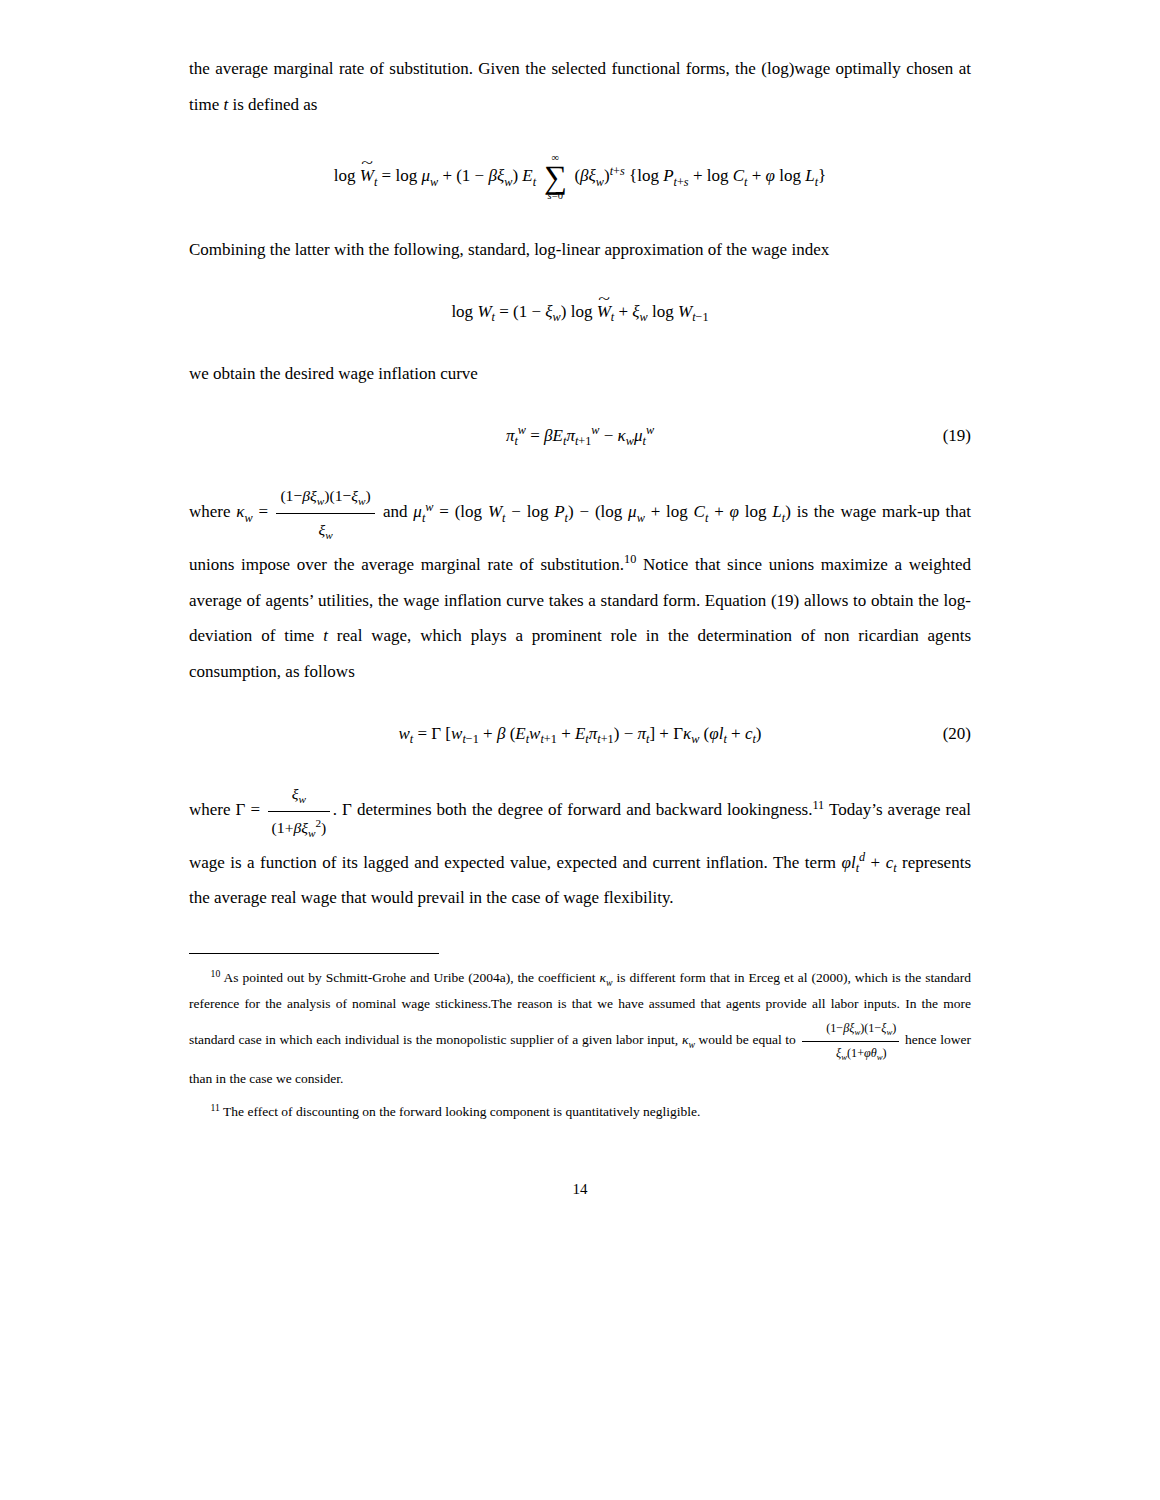the average marginal rate of substitution. Given the selected functional forms, the (log)wage optimally chosen at time t is defined as
log Wt = log μw + (1 − βξw) Et ∞∑s=0 (βξw)t+s {log Pt+s + log Ct + φ log Lt}
Combining the latter with the following, standard, log-linear approximation of the wage index
log Wt = (1 − ξw) log Wt + ξw log Wt−1
we obtain the desired wage inflation curve
πtw = βEtπt+1w − κwμtw (19)
where κw = (1−βξw)(1−ξw) ξw and μtw = (log Wt − log Pt) − (log μw + log Ct + φ log Lt) is the wage mark-up that unions impose over the average marginal rate of substitution.10 Notice that since unions maximize a weighted average of agents’ utilities, the wage inflation curve takes a standard form. Equation (19) allows to obtain the log-deviation of time t real wage, which plays a prominent role in the determination of non ricardian agents consumption, as follows
wt = Γ [wt−1 + β (Etwt+1 + Etπt+1) − πt] + Γκw (φlt + ct) (20)
where Γ = ξw(1+βξw2). Γ determines both the degree of forward and backward lookingness.11 Today’s average real wage is a function of its lagged and expected value, expected and current inflation. The term φltd + ct represents the average real wage that would prevail in the case of wage flexibility.
10 As pointed out by Schmitt-Grohe and Uribe (2004a), the coefficient κw is different form that in Erceg et al (2000), which is the standard reference for the analysis of nominal wage stickiness.The reason is that we have assumed that agents provide all labor inputs. In the more standard case in which each individual is the monopolistic supplier of a given labor input, κw would be equal to (1−βξw)(1−ξw) ξw(1+φθw) hence lower than in the case we consider.
11 The effect of discounting on the forward looking component is quantitatively negligible.
14